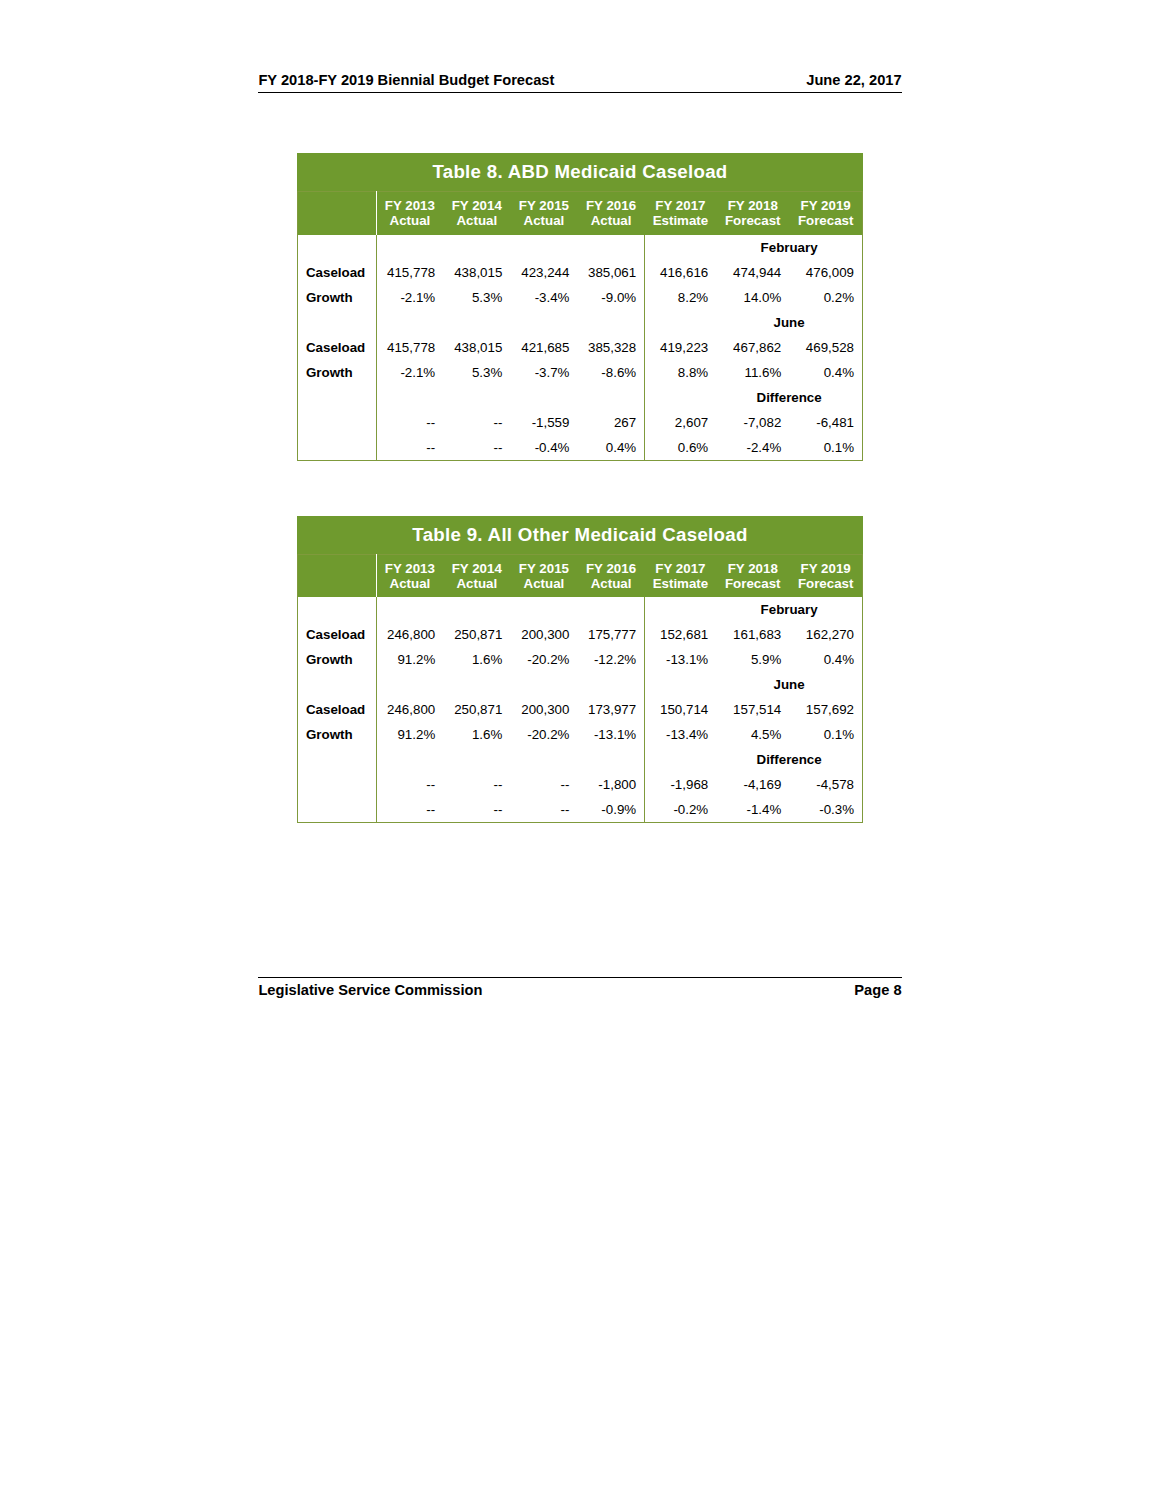FY 2018-FY 2019 Biennial Budget Forecast June 22, 2017
Table 8. ABD Medicaid Caseload
| | FY 2013 Actual | FY 2014 Actual | FY 2015 Actual | FY 2016 Actual | FY 2017 Estimate | FY 2018 Forecast | FY 2019 Forecast |
| --- | --- | --- | --- | --- | --- | --- | --- |
| | | | | | | February |
| Caseload | 415,778 | 438,015 | 423,244 | 385,061 | 416,616 | 474,944 | 476,009 |
| Growth | -2.1% | 5.3% | -3.4% | -9.0% | 8.2% | 14.0% | 0.2% |
| | | | | | | June |
| Caseload | 415,778 | 438,015 | 421,685 | 385,328 | 419,223 | 467,862 | 469,528 |
| Growth | -2.1% | 5.3% | -3.7% | -8.6% | 8.8% | 11.6% | 0.4% |
| | | | | | | Difference |
| | -- | -- | -1,559 | 267 | 2,607 | -7,082 | -6,481 |
| | -- | -- | -0.4% | 0.4% | 0.6% | -2.4% | 0.1% |
Table 9. All Other Medicaid Caseload
| | FY 2013 Actual | FY 2014 Actual | FY 2015 Actual | FY 2016 Actual | FY 2017 Estimate | FY 2018 Forecast | FY 2019 Forecast |
| --- | --- | --- | --- | --- | --- | --- | --- |
| | | | | | | February |
| Caseload | 246,800 | 250,871 | 200,300 | 175,777 | 152,681 | 161,683 | 162,270 |
| Growth | 91.2% | 1.6% | -20.2% | -12.2% | -13.1% | 5.9% | 0.4% |
| | | | | | | June |
| Caseload | 246,800 | 250,871 | 200,300 | 173,977 | 150,714 | 157,514 | 157,692 |
| Growth | 91.2% | 1.6% | -20.2% | -13.1% | -13.4% | 4.5% | 0.1% |
| | | | | | | Difference |
| | -- | -- | -- | -1,800 | -1,968 | -4,169 | -4,578 |
| | -- | -- | -- | -0.9% | -0.2% | -1.4% | -0.3% |
Legislative Service Commission Page 8